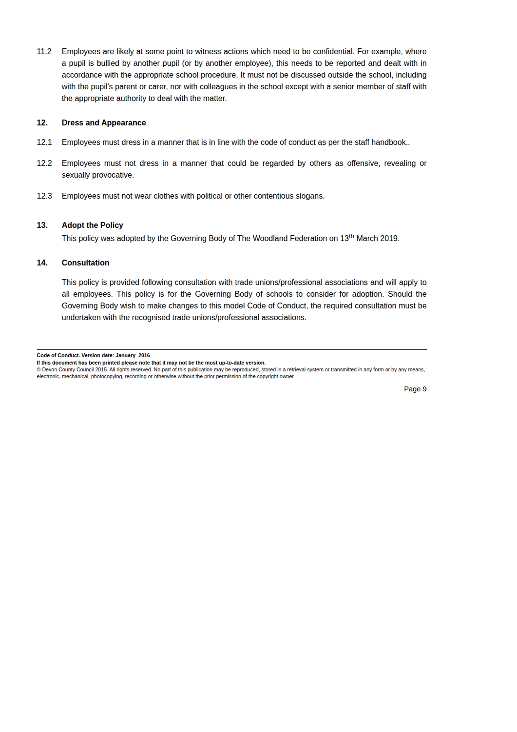11.2
Employees are likely at some point to witness actions which need to be confidential. For example, where a pupil is bullied by another pupil (or by another employee), this needs to be reported and dealt with in accordance with the appropriate school procedure. It must not be discussed outside the school, including with the pupil’s parent or carer, nor with colleagues in the school except with a senior member of staff with the appropriate authority to deal with the matter.
12. Dress and Appearance
12.1
Employees must dress in a manner that is in line with the code of conduct as per the staff handbook..
12.2
Employees must not dress in a manner that could be regarded by others as offensive, revealing or sexually provocative.
12.3
Employees must not wear clothes with political or other contentious slogans.
13.
Adopt the Policy
This policy was adopted by the Governing Body of The Woodland Federation on 13th March 2019.
14. Consultation
This policy is provided following consultation with trade unions/professional associations and will apply to all employees. This policy is for the Governing Body of schools to consider for adoption. Should the Governing Body wish to make changes to this model Code of Conduct, the required consultation must be undertaken with the recognised trade unions/professional associations.
Code of Conduct. Version date: January 2016
If this document has been printed please note that it may not be the most up-to-date version.
© Devon County Council 2015. All rights reserved. No part of this publication may be reproduced, stored in a retrieval system or transmitted in any form or by any means, electronic, mechanical, photocopying, recording or otherwise without the prior permission of the copyright owner
Page 9